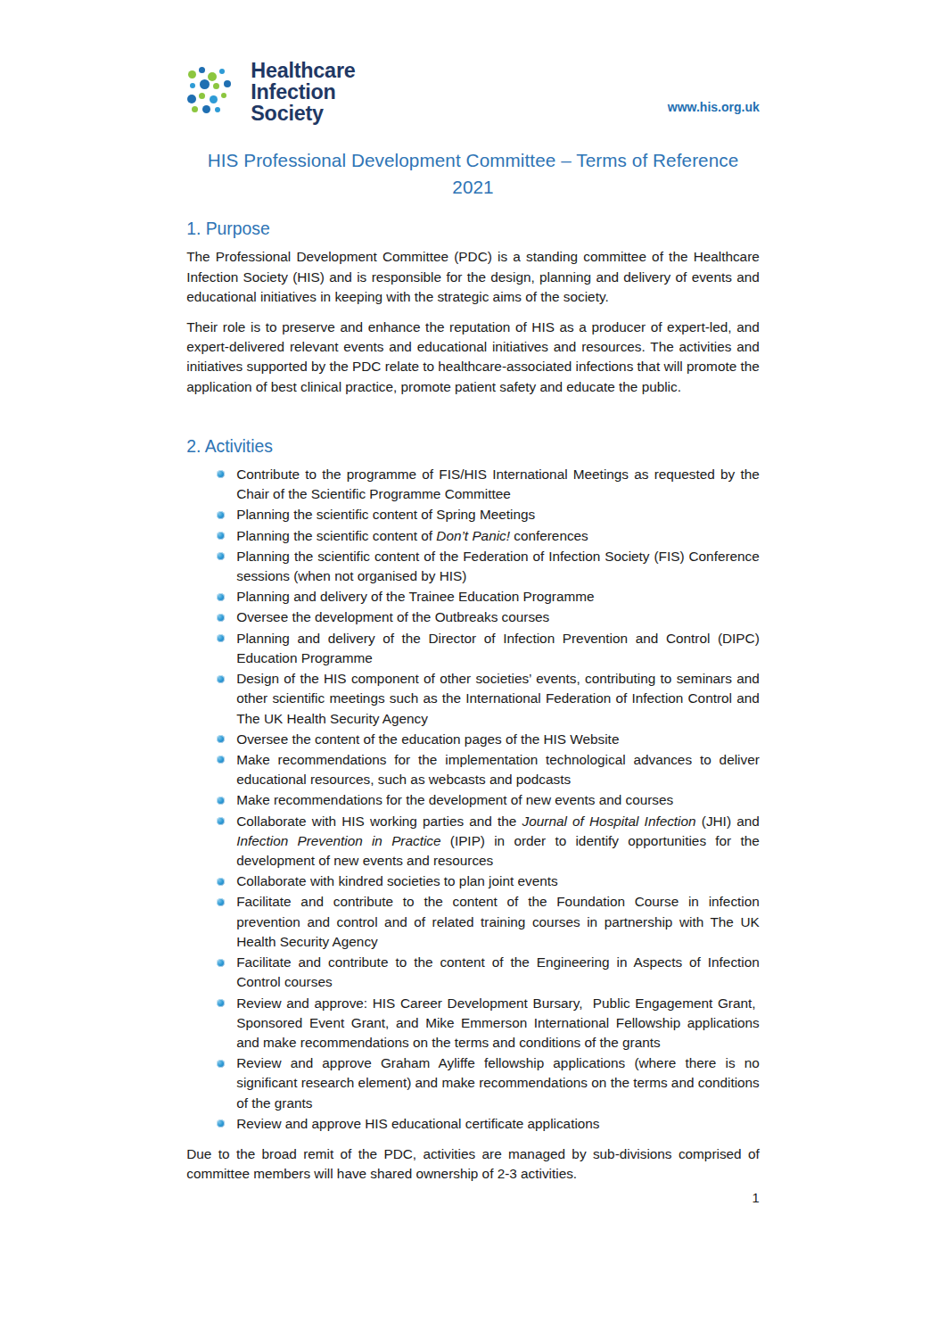Healthcare Infection Society
www.his.org.uk
HIS Professional Development Committee – Terms of Reference 2021
1. Purpose
The Professional Development Committee (PDC) is a standing committee of the Healthcare Infection Society (HIS) and is responsible for the design, planning and delivery of events and educational initiatives in keeping with the strategic aims of the society.
Their role is to preserve and enhance the reputation of HIS as a producer of expert-led, and expert-delivered relevant events and educational initiatives and resources. The activities and initiatives supported by the PDC relate to healthcare-associated infections that will promote the application of best clinical practice, promote patient safety and educate the public.
2. Activities
Contribute to the programme of FIS/HIS International Meetings as requested by the Chair of the Scientific Programme Committee
Planning the scientific content of Spring Meetings
Planning the scientific content of Don’t Panic! conferences
Planning the scientific content of the Federation of Infection Society (FIS) Conference sessions (when not organised by HIS)
Planning and delivery of the Trainee Education Programme
Oversee the development of the Outbreaks courses
Planning and delivery of the Director of Infection Prevention and Control (DIPC) Education Programme
Design of the HIS component of other societies’ events, contributing to seminars and other scientific meetings such as the International Federation of Infection Control and The UK Health Security Agency
Oversee the content of the education pages of the HIS Website
Make recommendations for the implementation technological advances to deliver educational resources, such as webcasts and podcasts
Make recommendations for the development of new events and courses
Collaborate with HIS working parties and the Journal of Hospital Infection (JHI) and Infection Prevention in Practice (IPIP) in order to identify opportunities for the development of new events and resources
Collaborate with kindred societies to plan joint events
Facilitate and contribute to the content of the Foundation Course in infection prevention and control and of related training courses in partnership with The UK Health Security Agency
Facilitate and contribute to the content of the Engineering in Aspects of Infection Control courses
Review and approve: HIS Career Development Bursary, Public Engagement Grant, Sponsored Event Grant, and Mike Emmerson International Fellowship applications and make recommendations on the terms and conditions of the grants
Review and approve Graham Ayliffe fellowship applications (where there is no significant research element) and make recommendations on the terms and conditions of the grants
Review and approve HIS educational certificate applications
Due to the broad remit of the PDC, activities are managed by sub-divisions comprised of committee members will have shared ownership of 2-3 activities.
1